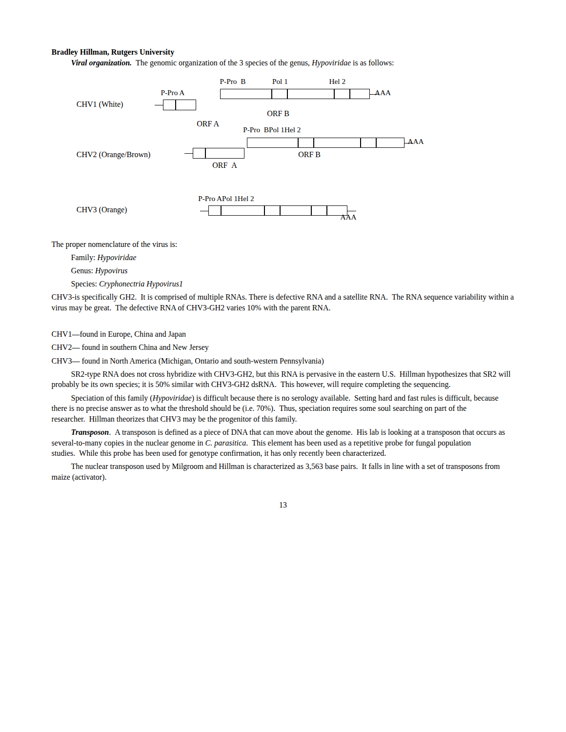Bradley Hillman, Rutgers University
Viral organization. The genomic organization of the 3 species of the genus, Hypoviridae is as follows:
P-Pro B Pol 1 Hel 2
P-Pro A
AAA
CHV1 (White)
ORF B
ORF A
P-Pro B Pol 1 Hel 2
AAA
CHV2 (Orange/Brown)
ORF B
ORF A
P-Pro A Pol 1 Hel 2
CHV3 (Orange)
AAA
The proper nomenclature of the virus is:
Family: Hypoviridae
Genus: Hypovirus
Species: Cryphonectria Hypovirus1
CHV3-is specifically GH2. It is comprised of multiple RNAs. There is defective RNA and a satellite RNA. The RNA sequence variability within a virus may be great. The defective RNA of CHV3-GH2 varies 10% with the parent RNA.
CHV1—found in Europe, China and Japan
CHV2— found in southern China and New Jersey
CHV3— found in North America (Michigan, Ontario and south-western Pennsylvania)
SR2-type RNA does not cross hybridize with CHV3-GH2, but this RNA is pervasive in the eastern U.S. Hillman hypothesizes that SR2 will probably be its own species; it is 50% similar with CHV3-GH2 dsRNA. This however, will require completing the sequencing.
Speciation of this family (Hypoviridae) is difficult because there is no serology available. Setting hard and fast rules is difficult, because there is no precise answer as to what the threshold should be (i.e. 70%). Thus, speciation requires some soul searching on part of the researcher. Hillman theorizes that CHV3 may be the progenitor of this family.
Transposon. A transposon is defined as a piece of DNA that can move about the genome. His lab is looking at a transposon that occurs as several-to-many copies in the nuclear genome in C. parasitica. This element has been used as a repetitive probe for fungal population studies. While this probe has been used for genotype confirmation, it has only recently been characterized.
The nuclear transposon used by Milgroom and Hillman is characterized as 3,563 base pairs. It falls in line with a set of transposons from maize (activator).
13